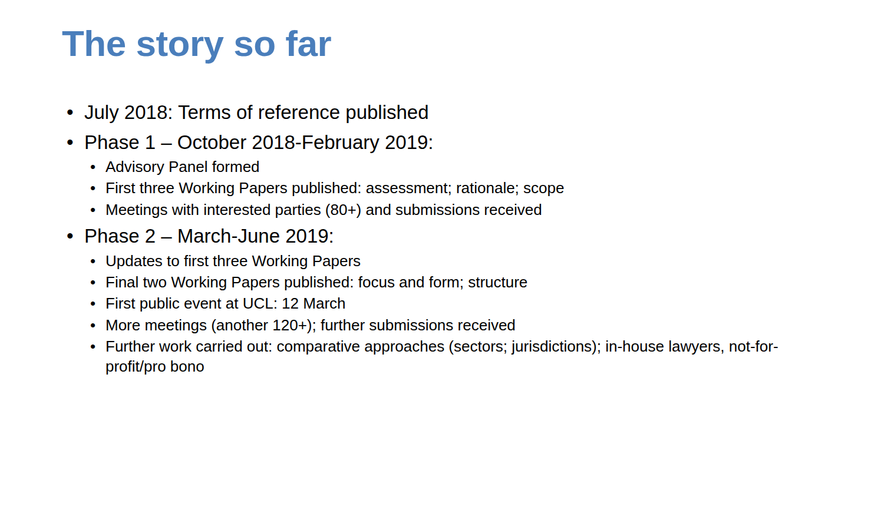The story so far
July 2018: Terms of reference published
Phase 1 – October 2018-February 2019:
Advisory Panel formed
First three Working Papers published: assessment; rationale; scope
Meetings with interested parties (80+) and submissions received
Phase 2 – March-June 2019:
Updates to first three Working Papers
Final two Working Papers published: focus and form; structure
First public event at UCL: 12 March
More meetings (another 120+); further submissions received
Further work carried out: comparative approaches (sectors; jurisdictions); in-house lawyers, not-for-profit/pro bono